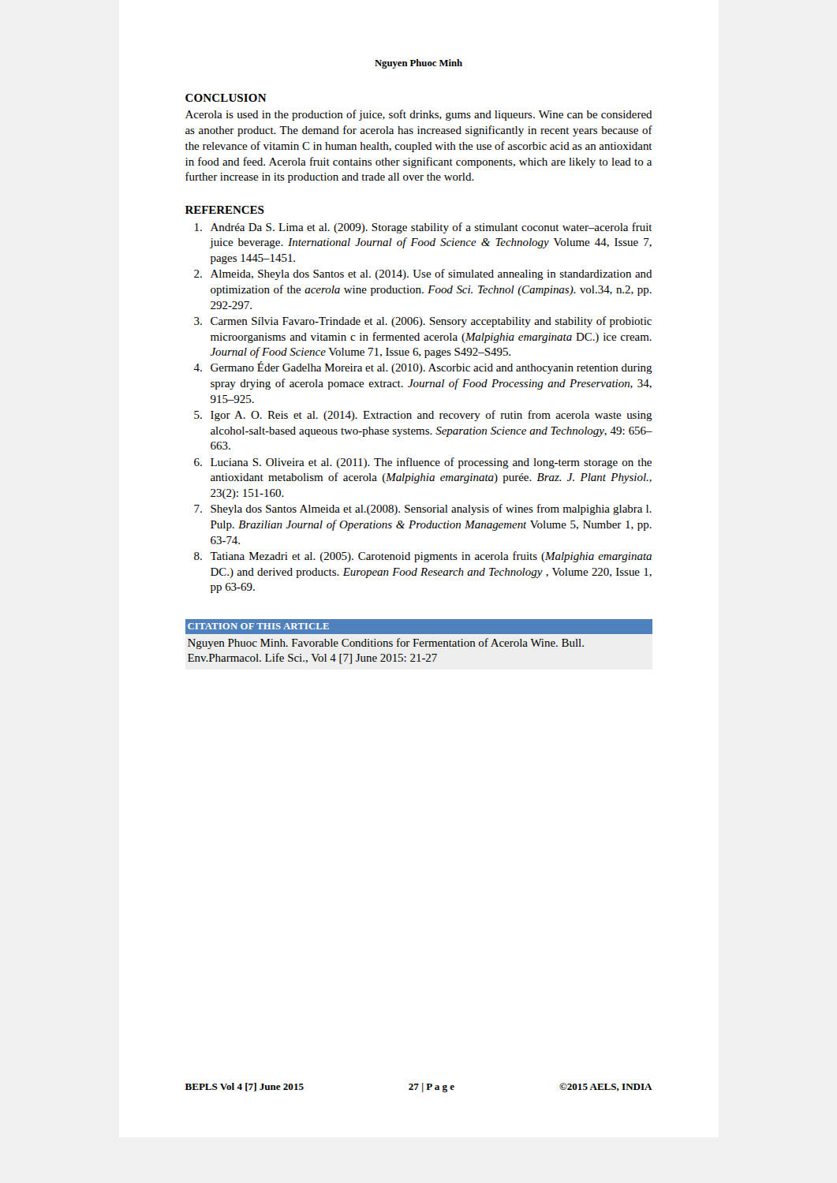Nguyen Phuoc Minh
CONCLUSION
Acerola is used in the production of juice, soft drinks, gums and liqueurs. Wine can be considered as another product. The demand for acerola has increased significantly in recent years because of the relevance of vitamin C in human health, coupled with the use of ascorbic acid as an antioxidant in food and feed. Acerola fruit contains other significant components, which are likely to lead to a further increase in its production and trade all over the world.
REFERENCES
Andréa Da S. Lima et al. (2009). Storage stability of a stimulant coconut water–acerola fruit juice beverage. International Journal of Food Science & Technology Volume 44, Issue 7, pages 1445–1451.
Almeida, Sheyla dos Santos et al. (2014). Use of simulated annealing in standardization and optimization of the acerola wine production. Food Sci. Technol (Campinas). vol.34, n.2, pp. 292-297.
Carmen Sílvia Favaro-Trindade et al. (2006). Sensory acceptability and stability of probiotic microorganisms and vitamin c in fermented acerola (Malpighia emarginata DC.) ice cream. Journal of Food Science Volume 71, Issue 6, pages S492–S495.
Germano Éder Gadelha Moreira et al. (2010). Ascorbic acid and anthocyanin retention during spray drying of acerola pomace extract. Journal of Food Processing and Preservation, 34, 915–925.
Igor A. O. Reis et al. (2014). Extraction and recovery of rutin from acerola waste using alcohol-salt-based aqueous two-phase systems. Separation Science and Technology, 49: 656–663.
Luciana S. Oliveira et al. (2011). The influence of processing and long-term storage on the antioxidant metabolism of acerola (Malpighia emarginata) purée. Braz. J. Plant Physiol., 23(2): 151-160.
Sheyla dos Santos Almeida et al.(2008). Sensorial analysis of wines from malpighia glabra l. Pulp. Brazilian Journal of Operations & Production Management Volume 5, Number 1, pp. 63-74.
Tatiana Mezadri et al. (2005). Carotenoid pigments in acerola fruits (Malpighia emarginata DC.) and derived products. European Food Research and Technology , Volume 220, Issue 1, pp 63-69.
CITATION OF THIS ARTICLE
Nguyen Phuoc Minh. Favorable Conditions for Fermentation of Acerola Wine. Bull. Env.Pharmacol. Life Sci., Vol 4 [7] June 2015: 21-27
BEPLS Vol 4 [7] June 2015
27 | P a g e
©2015 AELS, INDIA